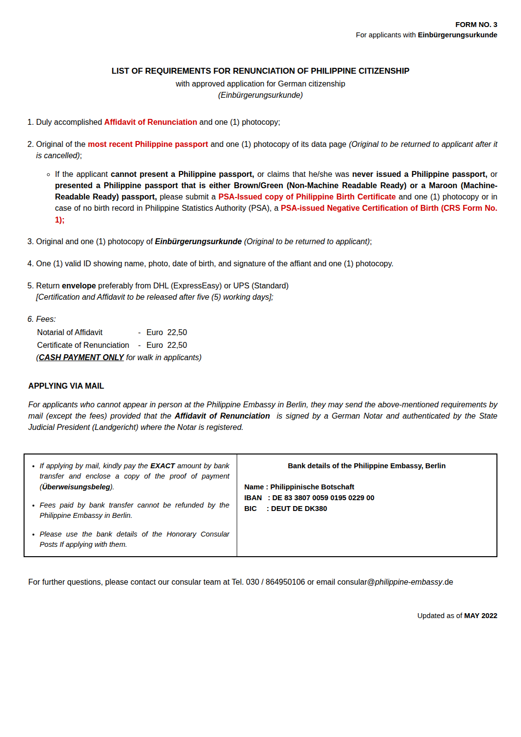FORM NO. 3
For applicants with Einbürgerungsurkunde
LIST OF REQUIREMENTS FOR RENUNCIATION OF PHILIPPINE CITIZENSHIP
with approved application for German citizenship
(Einbürgerungsurkunde)
Duly accomplished Affidavit of Renunciation and one (1) photocopy;
Original of the most recent Philippine passport and one (1) photocopy of its data page (Original to be returned to applicant after it is cancelled);
If the applicant cannot present a Philippine passport, or claims that he/she was never issued a Philippine passport, or presented a Philippine passport that is either Brown/Green (Non-Machine Readable Ready) or a Maroon (Machine-Readable Ready) passport, please submit a PSA-Issued copy of Philippine Birth Certificate and one (1) photocopy or in case of no birth record in Philippine Statistics Authority (PSA), a PSA-issued Negative Certification of Birth (CRS Form No. 1);
Original and one (1) photocopy of Einbürgerungsurkunde (Original to be returned to applicant);
One (1) valid ID showing name, photo, date of birth, and signature of the affiant and one (1) photocopy.
Return envelope preferably from DHL (ExpressEasy) or UPS (Standard)
[Certification and Affidavit to be released after five (5) working days];
Fees:
| Notarial of Affidavit | - | Euro 22,50 |
| Certificate of Renunciation | - | Euro 22,50 |
(CASH PAYMENT ONLY for walk in applicants)
APPLYING VIA MAIL
For applicants who cannot appear in person at the Philippine Embassy in Berlin, they may send the above-mentioned requirements by mail (except the fees) provided that the Affidavit of Renunciation is signed by a German Notar and authenticated by the State Judicial President (Landgericht) where the Notar is registered.
| If applying by mail, kindly pay the EXACT amount by bank transfer and enclose a copy of the proof of payment ( Überweisungsbeleg ). Fees paid by bank transfer cannot be refunded by the Philippine Embassy in Berlin. Please use the bank details of the Honorary Consular Posts If applying with them. | Bank details of the Philippine Embassy, Berlin Name : Philippinische Botschaft IBAN : DE 83 3807 0059 0195 0229 00 BIC : DEUT DE DK380 |
For further questions, please contact our consular team at Tel. 030 / 864950106 or email consular@philippine-embassy.de
Updated as of MAY 2022